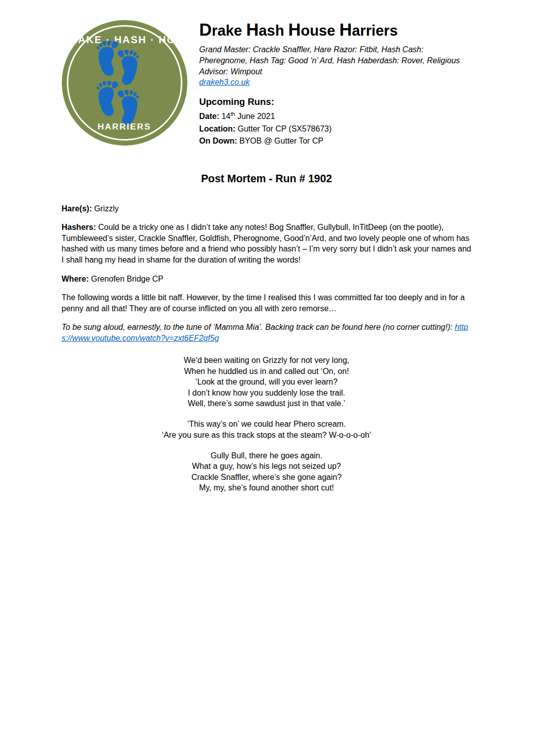Drake · Hash · House
👣👣
Harriers
Drake Hash House Harriers
Grand Master: Crackle Snaffler, Hare Razor: Fitbit, Hash Cash: Pheregnome, Hash Tag: Good ‘n’ Ard, Hash Haberdash: Rover, Religious Advisor: Wimpout
drakeh3.co.uk
Upcoming Runs:
Date: 14th June 2021
Location: Gutter Tor CP (SX578673)
On Down: BYOB @ Gutter Tor CP
Post Mortem - Run # 1902
Hare(s): Grizzly
Hashers: Could be a tricky one as I didn’t take any notes! Bog Snaffler, Gullybull, InTitDeep (on the pootle), Tumbleweed’s sister, Crackle Snaffler, Goldfish, Pherognome, Good’n’Ard, and two lovely people one of whom has hashed with us many times before and a friend who possibly hasn’t – I’m very sorry but I didn’t ask your names and I shall hang my head in shame for the duration of writing the words!
Where: Grenofen Bridge CP
The following words a little bit naff. However, by the time I realised this I was committed far too deeply and in for a penny and all that! They are of course inflicted on you all with zero remorse…
To be sung aloud, earnestly, to the tune of ‘Mamma Mia’. Backing track can be found here (no corner cutting!): https://www.youtube.com/watch?v=zxt6EF2qf5g
We’d been waiting on Grizzly for not very long,
When he huddled us in and called out ‘On, on!
‘Look at the ground, will you ever learn?
I don’t know how you suddenly lose the trail.
Well, there’s some sawdust just in that vale.’
‘This way’s on’ we could hear Phero scream.
‘Are you sure as this track stops at the steam? W-o-o-o-oh’
Gully Bull, there he goes again.
What a guy, how’s his legs not seized up?
Crackle Snaffler, where’s she gone again?
My, my, she’s found another short cut!